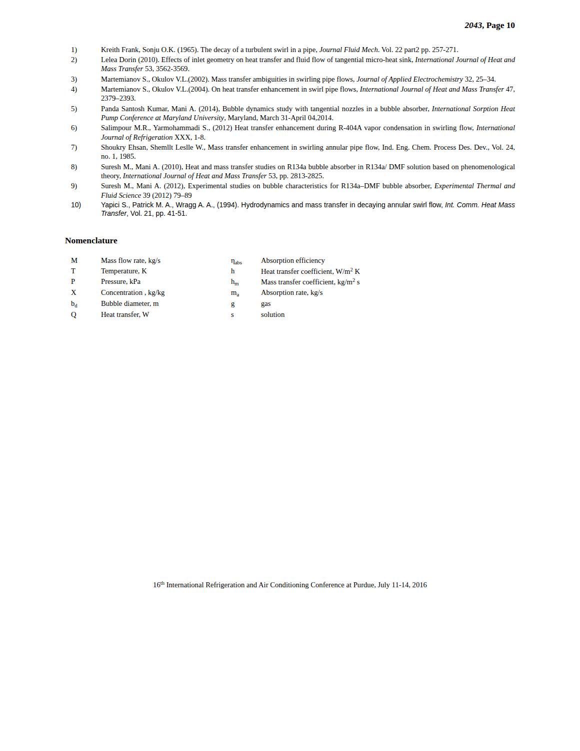2043, Page 10
Kreith Frank, Sonju O.K. (1965). The decay of a turbulent swirl in a pipe, Journal Fluid Mech. Vol. 22 part2 pp. 257-271.
Lelea Dorin (2010). Effects of inlet geometry on heat transfer and fluid flow of tangential micro-heat sink, International Journal of Heat and Mass Transfer 53, 3562-3569.
Martemianov S., Okulov V.L.(2002). Mass transfer ambiguities in swirling pipe flows, Journal of Applied Electrochemistry 32, 25–34.
Martemianov S., Okulov V.L.(2004). On heat transfer enhancement in swirl pipe flows, International Journal of Heat and Mass Transfer 47, 2379–2393.
Panda Santosh Kumar, Mani A. (2014), Bubble dynamics study with tangential nozzles in a bubble absorber, International Sorption Heat Pump Conference at Maryland University, Maryland, March 31-April 04,2014.
Salimpour M.R., Yarmohammadi S., (2012) Heat transfer enhancement during R-404A vapor condensation in swirling flow, International Journal of Refrigeration XXX, 1-8.
Shoukry Ehsan, Shemllt Leslle W., Mass transfer enhancement in swirling annular pipe flow, Ind. Eng. Chem. Process Des. Dev., Vol. 24, no. 1, 1985.
Suresh M., Mani A. (2010), Heat and mass transfer studies on R134a bubble absorber in R134a/ DMF solution based on phenomenological theory, International Journal of Heat and Mass Transfer 53, pp. 2813-2825.
Suresh M., Mani A. (2012), Experimental studies on bubble characteristics for R134a–DMF bubble absorber, Experimental Thermal and Fluid Science 39 (2012) 79–89
Yapici S., Patrick M. A., Wragg A. A., (1994). Hydrodynamics and mass transfer in decaying annular swirl flow, Int. Comm. Heat Mass Transfer, Vol. 21, pp. 41-51.
Nomenclature
| M | Mass flow rate, kg/s | η abs | Absorption efficiency |
| T | Temperature, K | h | Heat transfer coefficient, W/m 2 K |
| P | Pressure, kPa | h m | Mass transfer coefficient, kg/m 2 s |
| X | Concentration , kg/kg | m a | Absorption rate, kg/s |
| b d | Bubble diameter, m | g | gas |
| Q | Heat transfer, W | s | solution |
16th International Refrigeration and Air Conditioning Conference at Purdue, July 11-14, 2016